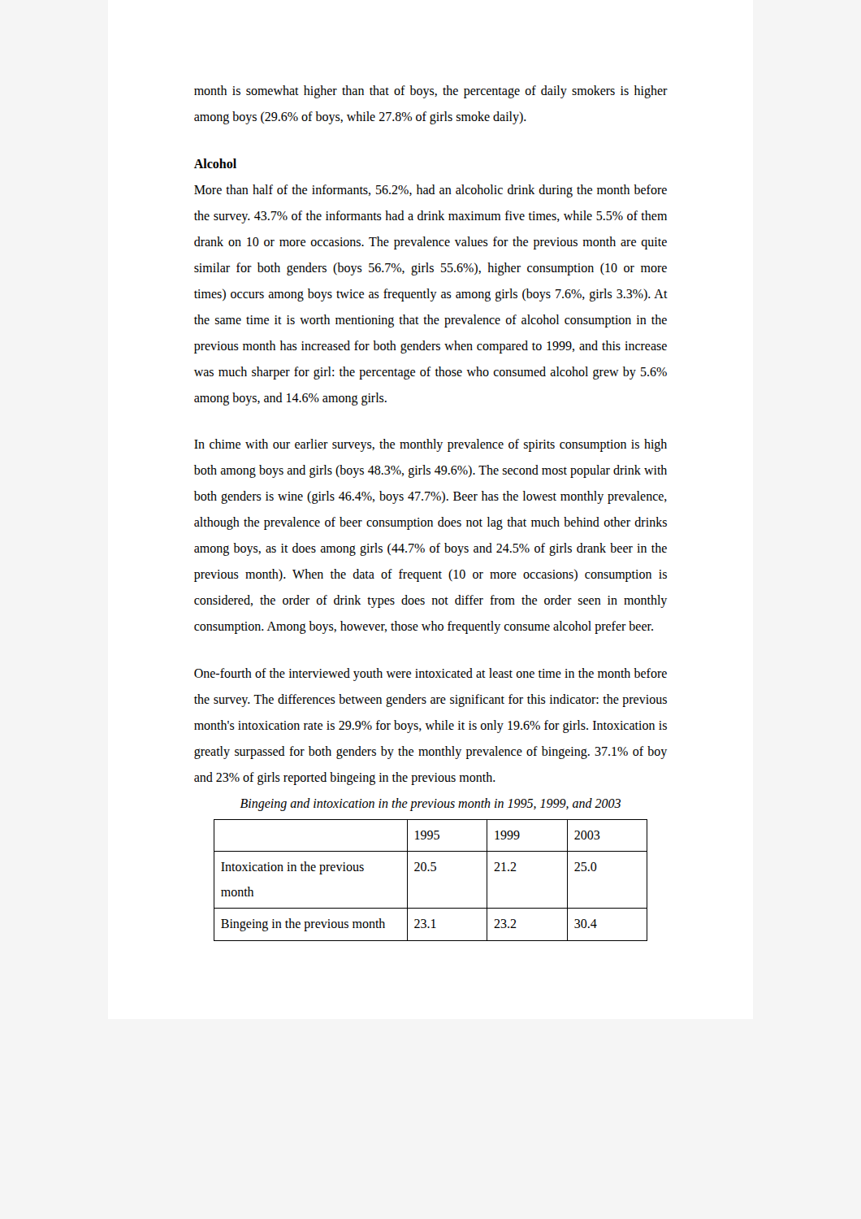month is somewhat higher than that of boys, the percentage of daily smokers is higher among boys (29.6% of boys, while 27.8% of girls smoke daily).
Alcohol
More than half of the informants, 56.2%, had an alcoholic drink during the month before the survey. 43.7% of the informants had a drink maximum five times, while 5.5% of them drank on 10 or more occasions. The prevalence values for the previous month are quite similar for both genders (boys 56.7%, girls 55.6%), higher consumption (10 or more times) occurs among boys twice as frequently as among girls (boys 7.6%, girls 3.3%). At the same time it is worth mentioning that the prevalence of alcohol consumption in the previous month has increased for both genders when compared to 1999, and this increase was much sharper for girl: the percentage of those who consumed alcohol grew by 5.6% among boys, and 14.6% among girls.
In chime with our earlier surveys, the monthly prevalence of spirits consumption is high both among boys and girls (boys 48.3%, girls 49.6%). The second most popular drink with both genders is wine (girls 46.4%, boys 47.7%). Beer has the lowest monthly prevalence, although the prevalence of beer consumption does not lag that much behind other drinks among boys, as it does among girls (44.7% of boys and 24.5% of girls drank beer in the previous month). When the data of frequent (10 or more occasions) consumption is considered, the order of drink types does not differ from the order seen in monthly consumption. Among boys, however, those who frequently consume alcohol prefer beer.
One-fourth of the interviewed youth were intoxicated at least one time in the month before the survey. The differences between genders are significant for this indicator: the previous month's intoxication rate is 29.9% for boys, while it is only 19.6% for girls. Intoxication is greatly surpassed for both genders by the monthly prevalence of bingeing. 37.1% of boy and 23% of girls reported bingeing in the previous month.
Bingeing and intoxication in the previous month in 1995, 1999, and 2003
| | 1995 | 1999 | 2003 |
| Intoxication in the previous month | 20.5 | 21.2 | 25.0 |
| Bingeing in the previous month | 23.1 | 23.2 | 30.4 |